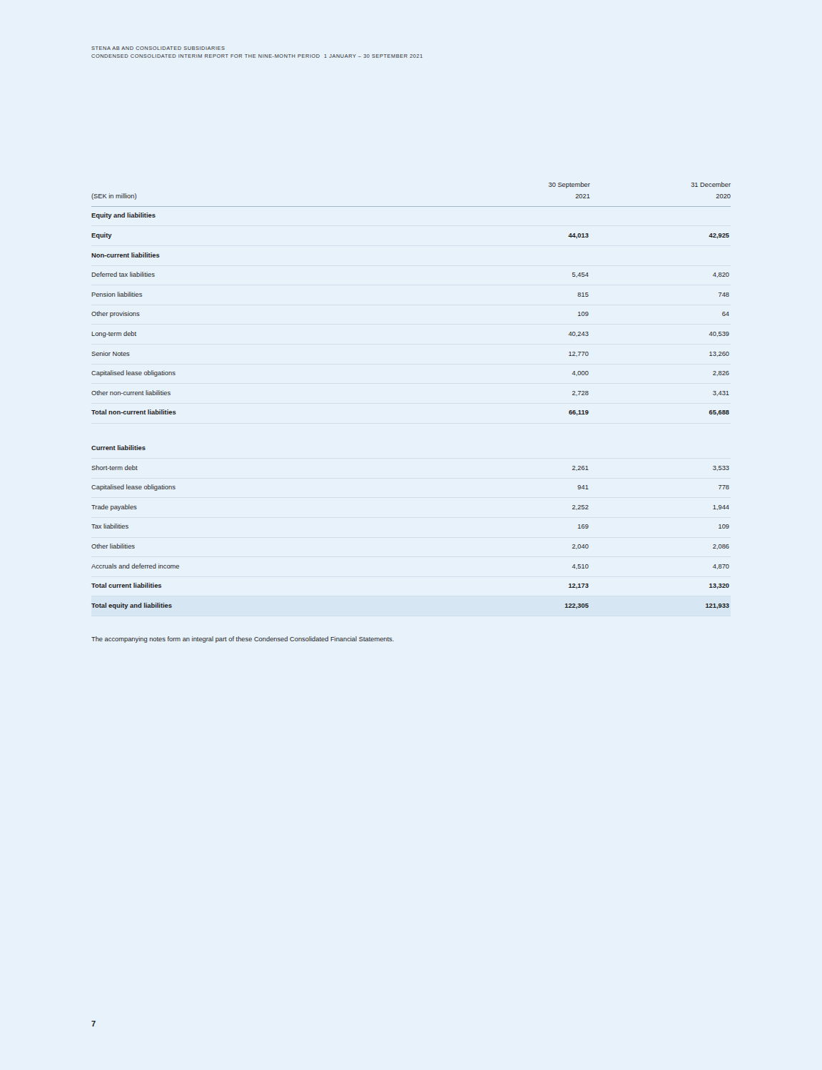STENA AB AND CONSOLIDATED SUBSIDIARIES
CONDENSED CONSOLIDATED INTERIM REPORT FOR THE NINE-MONTH PERIOD 1 JANUARY – 30 SEPTEMBER 2021
| | 30 September | 31 December |
| --- | --- | --- |
| (SEK in million) | 2021 | 2020 |
| Equity and liabilities | | |
| Equity | 44,013 | 42,925 |
| Non-current liabilities | | |
| Deferred tax liabilities | 5,454 | 4,820 |
| Pension liabilities | 815 | 748 |
| Other provisions | 109 | 64 |
| Long-term debt | 40,243 | 40,539 |
| Senior Notes | 12,770 | 13,260 |
| Capitalised lease obligations | 4,000 | 2,826 |
| Other non-current liabilities | 2,728 | 3,431 |
| Total non-current liabilities | 66,119 | 65,688 |
| Current liabilities | | |
| Short-term debt | 2,261 | 3,533 |
| Capitalised lease obligations | 941 | 778 |
| Trade payables | 2,252 | 1,944 |
| Tax liabilities | 169 | 109 |
| Other liabilities | 2,040 | 2,086 |
| Accruals and deferred income | 4,510 | 4,870 |
| Total current liabilities | 12,173 | 13,320 |
| Total equity and liabilities | 122,305 | 121,933 |
The accompanying notes form an integral part of these Condensed Consolidated Financial Statements.
7